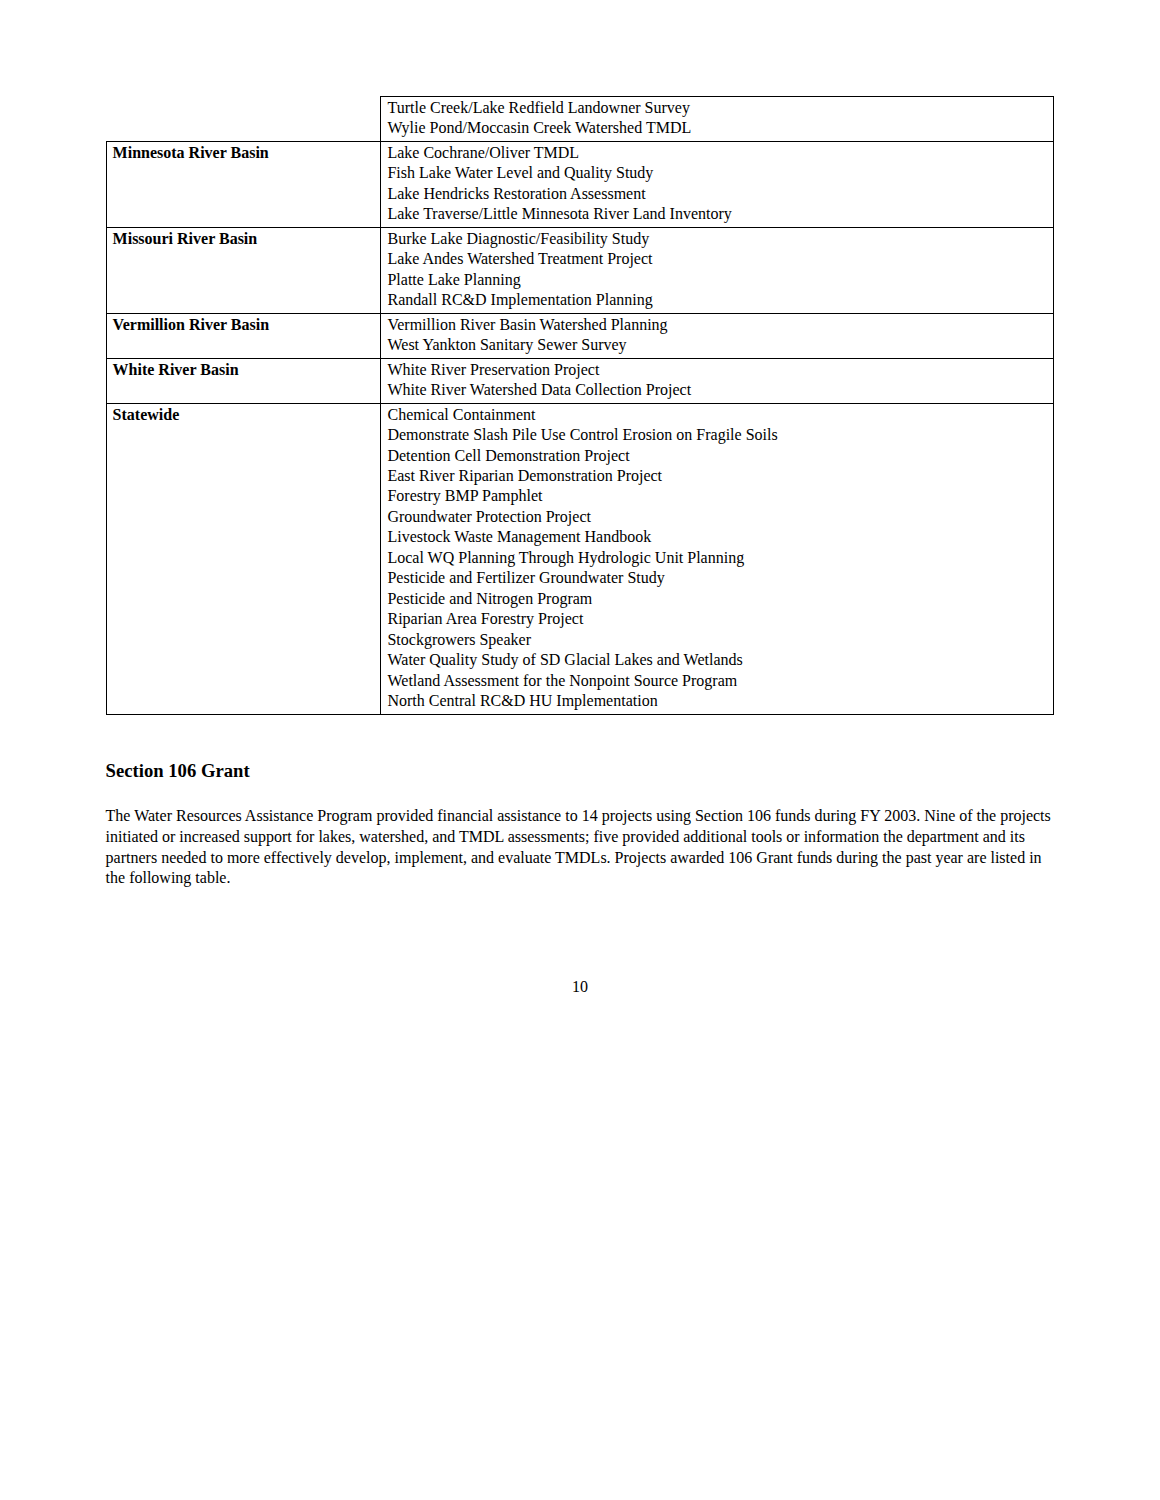| | Turtle Creek/Lake Redfield Landowner Survey Wylie Pond/Moccasin Creek Watershed TMDL |
| Minnesota River Basin | Lake Cochrane/Oliver TMDL Fish Lake Water Level and Quality Study Lake Hendricks Restoration Assessment Lake Traverse/Little Minnesota River Land Inventory |
| Missouri River Basin | Burke Lake Diagnostic/Feasibility Study Lake Andes Watershed Treatment Project Platte Lake Planning Randall RC&D Implementation Planning |
| Vermillion River Basin | Vermillion River Basin Watershed Planning West Yankton Sanitary Sewer Survey |
| White River Basin | White River Preservation Project White River Watershed Data Collection Project |
| Statewide | Chemical Containment Demonstrate Slash Pile Use Control Erosion on Fragile Soils Detention Cell Demonstration Project East River Riparian Demonstration Project Forestry BMP Pamphlet Groundwater Protection Project Livestock Waste Management Handbook Local WQ Planning Through Hydrologic Unit Planning Pesticide and Fertilizer Groundwater Study Pesticide and Nitrogen Program Riparian Area Forestry Project Stockgrowers Speaker Water Quality Study of SD Glacial Lakes and Wetlands Wetland Assessment for the Nonpoint Source Program North Central RC&D HU Implementation |
Section 106 Grant
The Water Resources Assistance Program provided financial assistance to 14 projects using Section 106 funds during FY 2003. Nine of the projects initiated or increased support for lakes, watershed, and TMDL assessments; five provided additional tools or information the department and its partners needed to more effectively develop, implement, and evaluate TMDLs. Projects awarded 106 Grant funds during the past year are listed in the following table.
10